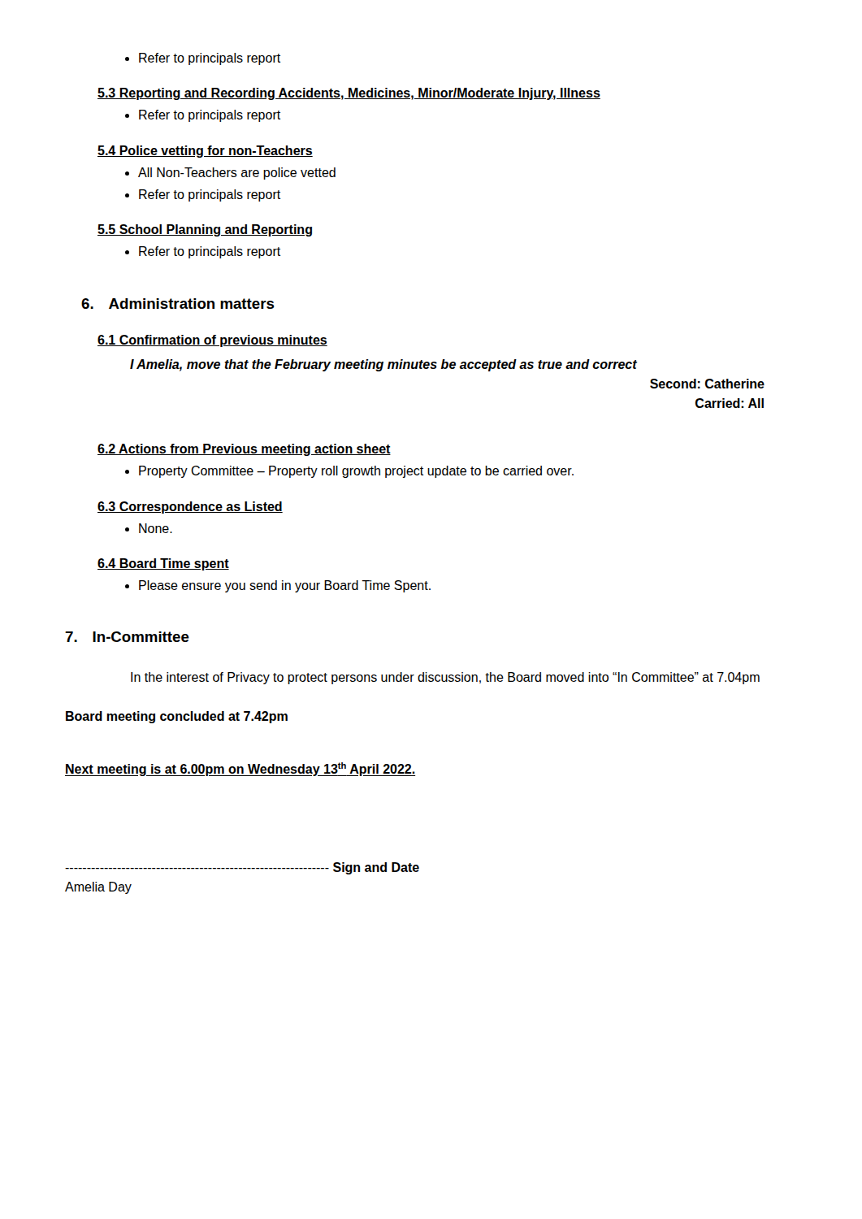Refer to principals report
5.3 Reporting and Recording Accidents, Medicines, Minor/Moderate Injury, Illness
Refer to principals report
5.4 Police vetting for non-Teachers
All Non-Teachers are police vetted
Refer to principals report
5.5 School Planning and Reporting
Refer to principals report
6. Administration matters
6.1 Confirmation of previous minutes
I Amelia, move that the February meeting minutes be accepted as true and correct
Second: Catherine
Carried: All
6.2 Actions from Previous meeting action sheet
Property Committee – Property roll growth project update to be carried over.
6.3 Correspondence as Listed
None.
6.4 Board Time spent
Please ensure you send in your Board Time Spent.
7. In-Committee
In the interest of Privacy to protect persons under discussion, the Board moved into “In Committee” at 7.04pm
Board meeting concluded at 7.42pm
Next meeting is at 6.00pm on Wednesday 13th April 2022.
------------------------------------------------------------- Sign and Date
Amelia Day